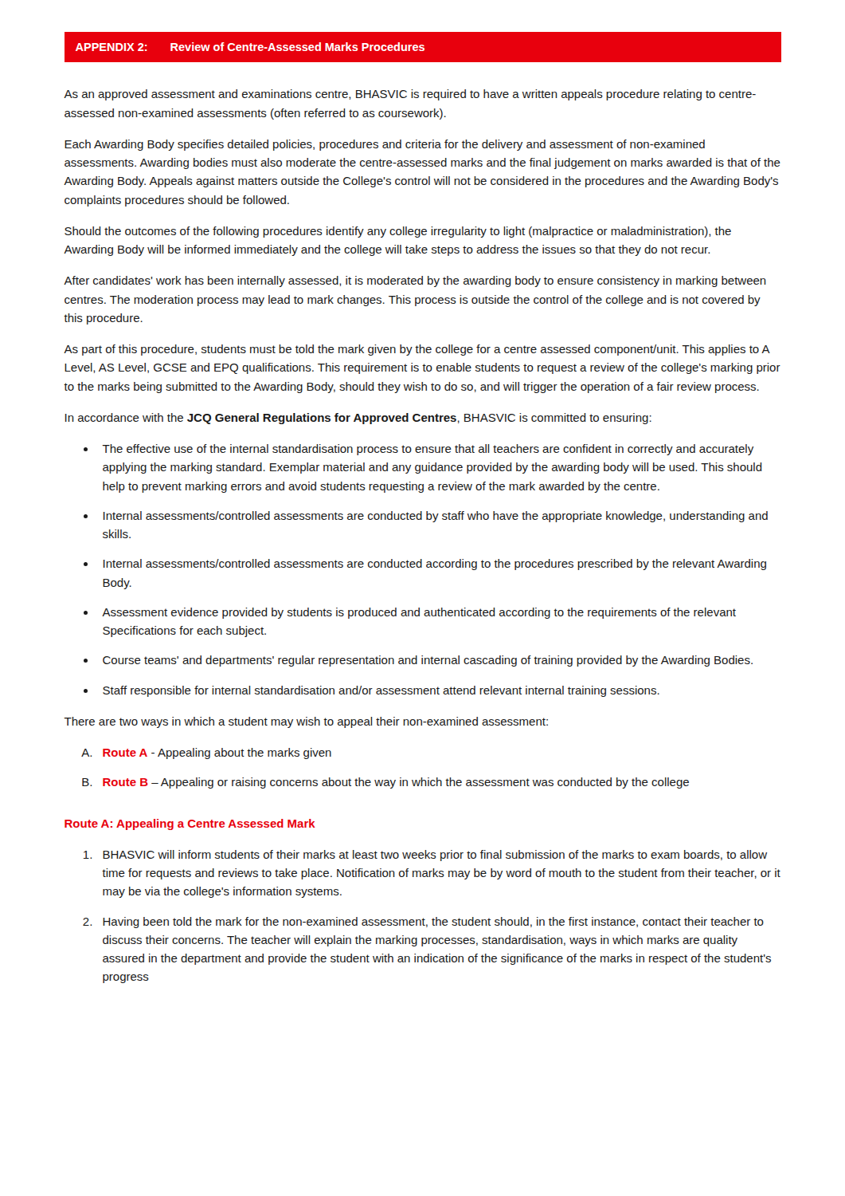APPENDIX 2: Review of Centre-Assessed Marks Procedures
As an approved assessment and examinations centre, BHASVIC is required to have a written appeals procedure relating to centre-assessed non-examined assessments (often referred to as coursework).
Each Awarding Body specifies detailed policies, procedures and criteria for the delivery and assessment of non-examined assessments. Awarding bodies must also moderate the centre-assessed marks and the final judgement on marks awarded is that of the Awarding Body. Appeals against matters outside the College's control will not be considered in the procedures and the Awarding Body's complaints procedures should be followed.
Should the outcomes of the following procedures identify any college irregularity to light (malpractice or maladministration), the Awarding Body will be informed immediately and the college will take steps to address the issues so that they do not recur.
After candidates' work has been internally assessed, it is moderated by the awarding body to ensure consistency in marking between centres. The moderation process may lead to mark changes. This process is outside the control of the college and is not covered by this procedure.
As part of this procedure, students must be told the mark given by the college for a centre assessed component/unit. This applies to A Level, AS Level, GCSE and EPQ qualifications. This requirement is to enable students to request a review of the college's marking prior to the marks being submitted to the Awarding Body, should they wish to do so, and will trigger the operation of a fair review process.
In accordance with the JCQ General Regulations for Approved Centres, BHASVIC is committed to ensuring:
The effective use of the internal standardisation process to ensure that all teachers are confident in correctly and accurately applying the marking standard. Exemplar material and any guidance provided by the awarding body will be used. This should help to prevent marking errors and avoid students requesting a review of the mark awarded by the centre.
Internal assessments/controlled assessments are conducted by staff who have the appropriate knowledge, understanding and skills.
Internal assessments/controlled assessments are conducted according to the procedures prescribed by the relevant Awarding Body.
Assessment evidence provided by students is produced and authenticated according to the requirements of the relevant Specifications for each subject.
Course teams' and departments' regular representation and internal cascading of training provided by the Awarding Bodies.
Staff responsible for internal standardisation and/or assessment attend relevant internal training sessions.
There are two ways in which a student may wish to appeal their non-examined assessment:
Route A - Appealing about the marks given
Route B – Appealing or raising concerns about the way in which the assessment was conducted by the college
Route A: Appealing a Centre Assessed Mark
BHASVIC will inform students of their marks at least two weeks prior to final submission of the marks to exam boards, to allow time for requests and reviews to take place. Notification of marks may be by word of mouth to the student from their teacher, or it may be via the college's information systems.
Having been told the mark for the non-examined assessment, the student should, in the first instance, contact their teacher to discuss their concerns. The teacher will explain the marking processes, standardisation, ways in which marks are quality assured in the department and provide the student with an indication of the significance of the marks in respect of the student's progress